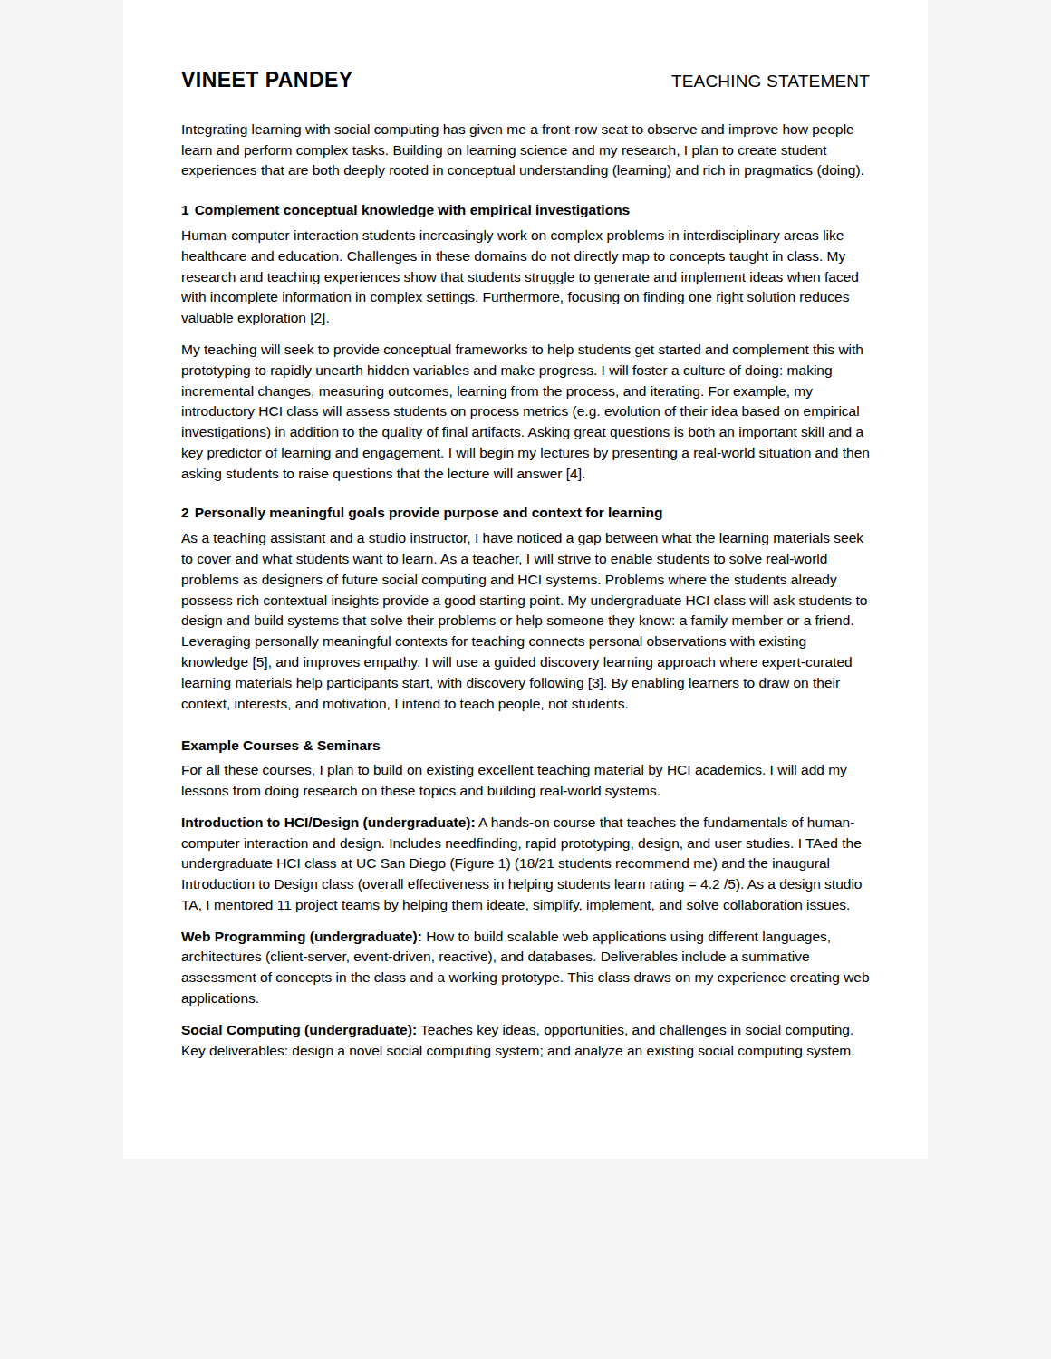VINEET PANDEY
TEACHING STATEMENT
Integrating learning with social computing has given me a front-row seat to observe and improve how people learn and perform complex tasks. Building on learning science and my research, I plan to create student experiences that are both deeply rooted in conceptual understanding (learning) and rich in pragmatics (doing).
1 Complement conceptual knowledge with empirical investigations
Human-computer interaction students increasingly work on complex problems in interdisciplinary areas like healthcare and education. Challenges in these domains do not directly map to concepts taught in class. My research and teaching experiences show that students struggle to generate and implement ideas when faced with incomplete information in complex settings. Furthermore, focusing on finding one right solution reduces valuable exploration [2].
My teaching will seek to provide conceptual frameworks to help students get started and complement this with prototyping to rapidly unearth hidden variables and make progress. I will foster a culture of doing: making incremental changes, measuring outcomes, learning from the process, and iterating. For example, my introductory HCI class will assess students on process metrics (e.g. evolution of their idea based on empirical investigations) in addition to the quality of final artifacts. Asking great questions is both an important skill and a key predictor of learning and engagement. I will begin my lectures by presenting a real-world situation and then asking students to raise questions that the lecture will answer [4].
2 Personally meaningful goals provide purpose and context for learning
As a teaching assistant and a studio instructor, I have noticed a gap between what the learning materials seek to cover and what students want to learn. As a teacher, I will strive to enable students to solve real-world problems as designers of future social computing and HCI systems. Problems where the students already possess rich contextual insights provide a good starting point. My undergraduate HCI class will ask students to design and build systems that solve their problems or help someone they know: a family member or a friend. Leveraging personally meaningful contexts for teaching connects personal observations with existing knowledge [5], and improves empathy. I will use a guided discovery learning approach where expert-curated learning materials help participants start, with discovery following [3]. By enabling learners to draw on their context, interests, and motivation, I intend to teach people, not students.
Example Courses & Seminars
For all these courses, I plan to build on existing excellent teaching material by HCI academics. I will add my lessons from doing research on these topics and building real-world systems.
Introduction to HCI/Design (undergraduate): A hands-on course that teaches the fundamentals of human-computer interaction and design. Includes needfinding, rapid prototyping, design, and user studies. I TAed the undergraduate HCI class at UC San Diego (Figure 1) (18/21 students recommend me) and the inaugural Introduction to Design class (overall effectiveness in helping students learn rating = 4.2 /5). As a design studio TA, I mentored 11 project teams by helping them ideate, simplify, implement, and solve collaboration issues.
Web Programming (undergraduate): How to build scalable web applications using different languages, architectures (client-server, event-driven, reactive), and databases. Deliverables include a summative assessment of concepts in the class and a working prototype. This class draws on my experience creating web applications.
Social Computing (undergraduate): Teaches key ideas, opportunities, and challenges in social computing. Key deliverables: design a novel social computing system; and analyze an existing social computing system.